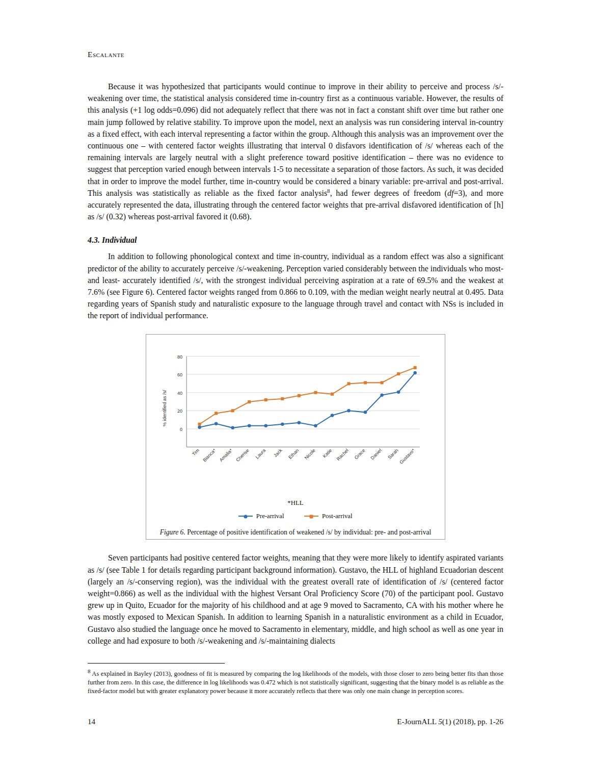Escalante
Because it was hypothesized that participants would continue to improve in their ability to perceive and process /s/-weakening over time, the statistical analysis considered time in-country first as a continuous variable. However, the results of this analysis (+1 log odds=0.096) did not adequately reflect that there was not in fact a constant shift over time but rather one main jump followed by relative stability. To improve upon the model, next an analysis was run considering interval in-country as a fixed effect, with each interval representing a factor within the group. Although this analysis was an improvement over the continuous one – with centered factor weights illustrating that interval 0 disfavors identification of /s/ whereas each of the remaining intervals are largely neutral with a slight preference toward positive identification – there was no evidence to suggest that perception varied enough between intervals 1-5 to necessitate a separation of those factors. As such, it was decided that in order to improve the model further, time in-country would be considered a binary variable: pre-arrival and post-arrival. This analysis was statistically as reliable as the fixed factor analysis8, had fewer degrees of freedom (df=3), and more accurately represented the data, illustrating through the centered factor weights that pre-arrival disfavored identification of [h] as /s/ (0.32) whereas post-arrival favored it (0.68).
4.3. Individual
In addition to following phonological context and time in-country, individual as a random effect was also a significant predictor of the ability to accurately perceive /s/-weakening. Perception varied considerably between the individuals who most- and least- accurately identified /s/, with the strongest individual perceiving aspiration at a rate of 69.5% and the weakest at 7.6% (see Figure 6). Centered factor weights ranged from 0.866 to 0.109, with the median weight nearly neutral at 0.495. Data regarding years of Spanish study and naturalistic exposure to the language through travel and contact with NSs is included in the report of individual performance.
80 60 40 20 0 % identified as /s/ Tim Bianca* Amalia* Cherise Laura Jack Ethan Nicole Katie Rachel Grace Daniel Sarah Gustavo*
*HLL
Pre-arrival Post-arrival
Figure 6. Percentage of positive identification of weakened /s/ by individual: pre- and post-arrival
Seven participants had positive centered factor weights, meaning that they were more likely to identify aspirated variants as /s/ (see Table 1 for details regarding participant background information). Gustavo, the HLL of highland Ecuadorian descent (largely an /s/-conserving region), was the individual with the greatest overall rate of identification of /s/ (centered factor weight=0.866) as well as the individual with the highest Versant Oral Proficiency Score (70) of the participant pool. Gustavo grew up in Quito, Ecuador for the majority of his childhood and at age 9 moved to Sacramento, CA with his mother where he was mostly exposed to Mexican Spanish. In addition to learning Spanish in a naturalistic environment as a child in Ecuador, Gustavo also studied the language once he moved to Sacramento in elementary, middle, and high school as well as one year in college and had exposure to both /s/-weakening and /s/-maintaining dialects
8 As explained in Bayley (2013), goodness of fit is measured by comparing the log likelihoods of the models, with those closer to zero being better fits than those further from zero. In this case, the difference in log likelihoods was 0.472 which is not statistically significant, suggesting that the binary model is as reliable as the fixed-factor model but with greater explanatory power because it more accurately reflects that there was only one main change in perception scores.
14 E-JournALL 5(1) (2018), pp. 1-26